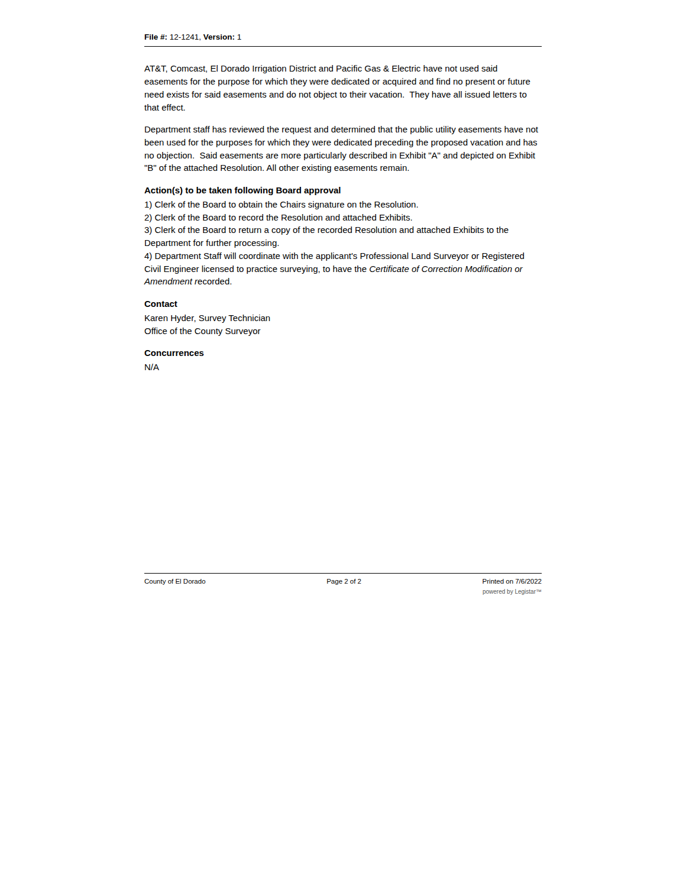File #: 12-1241, Version: 1
AT&T, Comcast, El Dorado Irrigation District and Pacific Gas & Electric have not used said easements for the purpose for which they were dedicated or acquired and find no present or future need exists for said easements and do not object to their vacation. They have all issued letters to that effect.
Department staff has reviewed the request and determined that the public utility easements have not been used for the purposes for which they were dedicated preceding the proposed vacation and has no objection. Said easements are more particularly described in Exhibit "A" and depicted on Exhibit "B" of the attached Resolution. All other existing easements remain.
Action(s) to be taken following Board approval
1) Clerk of the Board to obtain the Chairs signature on the Resolution.
2) Clerk of the Board to record the Resolution and attached Exhibits.
3) Clerk of the Board to return a copy of the recorded Resolution and attached Exhibits to the Department for further processing.
4) Department Staff will coordinate with the applicant's Professional Land Surveyor or Registered Civil Engineer licensed to practice surveying, to have the Certificate of Correction Modification or Amendment recorded.
Contact
Karen Hyder, Survey Technician
Office of the County Surveyor
Concurrences
N/A
County of El Dorado
Page 2 of 2
Printed on 7/6/2022 powered by Legistar™